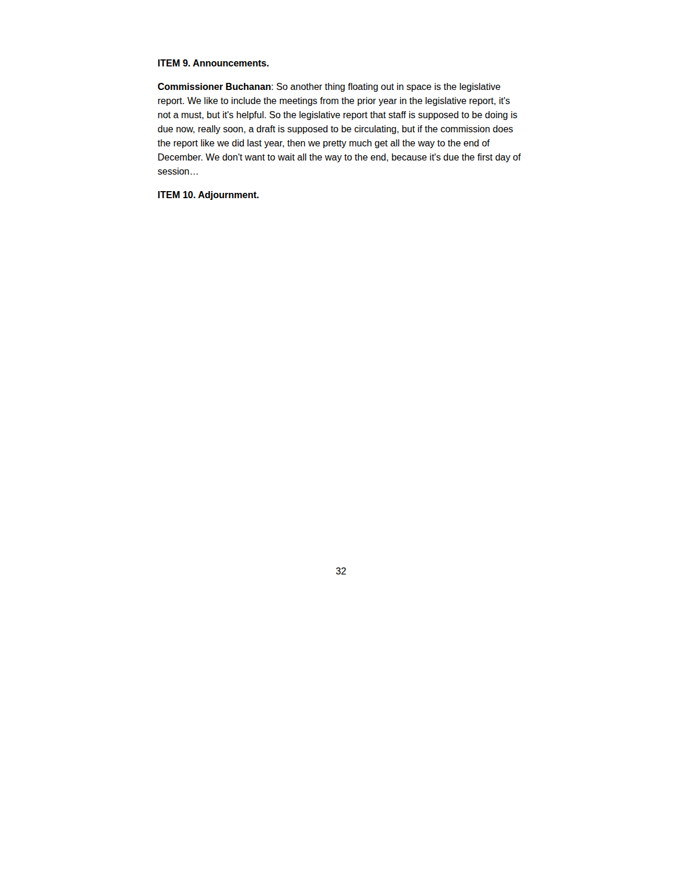ITEM 9. Announcements.
Commissioner Buchanan: So another thing floating out in space is the legislative report. We like to include the meetings from the prior year in the legislative report, it's not a must, but it's helpful. So the legislative report that staff is supposed to be doing is due now, really soon, a draft is supposed to be circulating, but if the commission does the report like we did last year, then we pretty much get all the way to the end of December. We don't want to wait all the way to the end, because it's due the first day of session…
ITEM 10. Adjournment.
32